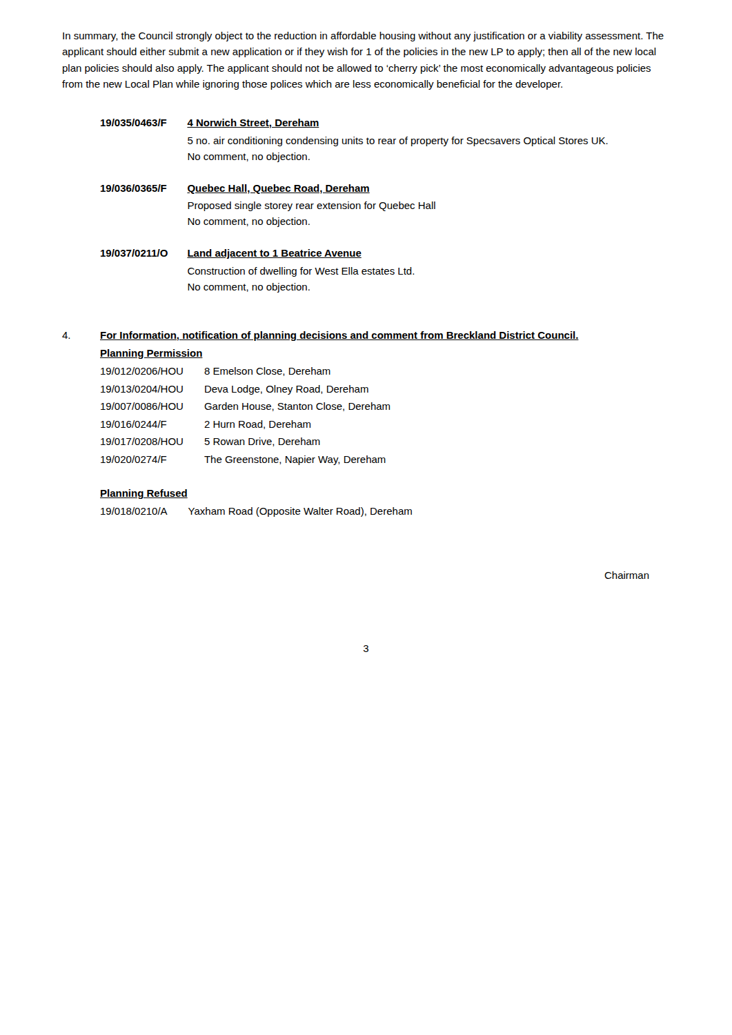In summary, the Council strongly object to the reduction in affordable housing without any justification or a viability assessment. The applicant should either submit a new application or if they wish for 1 of the policies in the new LP to apply; then all of the new local plan policies should also apply. The applicant should not be allowed to ‘cherry pick’ the most economically advantageous policies from the new Local Plan while ignoring those polices which are less economically beneficial for the developer.
| 19/035/0463/F | 4 Norwich Street, Dereham 5 no. air conditioning condensing units to rear of property for Specsavers Optical Stores UK. No comment, no objection. |
| 19/036/0365/F | Quebec Hall, Quebec Road, Dereham Proposed single storey rear extension for Quebec Hall No comment, no objection. |
| 19/037/0211/O | Land adjacent to 1 Beatrice Avenue Construction of dwelling for West Ella estates Ltd. No comment, no objection. |
| 4. | For Information, notification of planning decisions and comment from Breckland District Council. Planning Permission / 19/012/0206/HOU / 8 Emelson Close, Dereham / / 19/013/0204/HOU / Deva Lodge, Olney Road, Dereham / / 19/007/0086/HOU / Garden House, Stanton Close, Dereham / / 19/016/0244/F / 2 Hurn Road, Dereham / / 19/017/0208/HOU / 5 Rowan Drive, Dereham / / 19/020/0274/F / The Greenstone, Napier Way, Dereham / Planning Refused / 19/018/0210/A / Yaxham Road (Opposite Walter Road), Dereham / |
Chairman
3